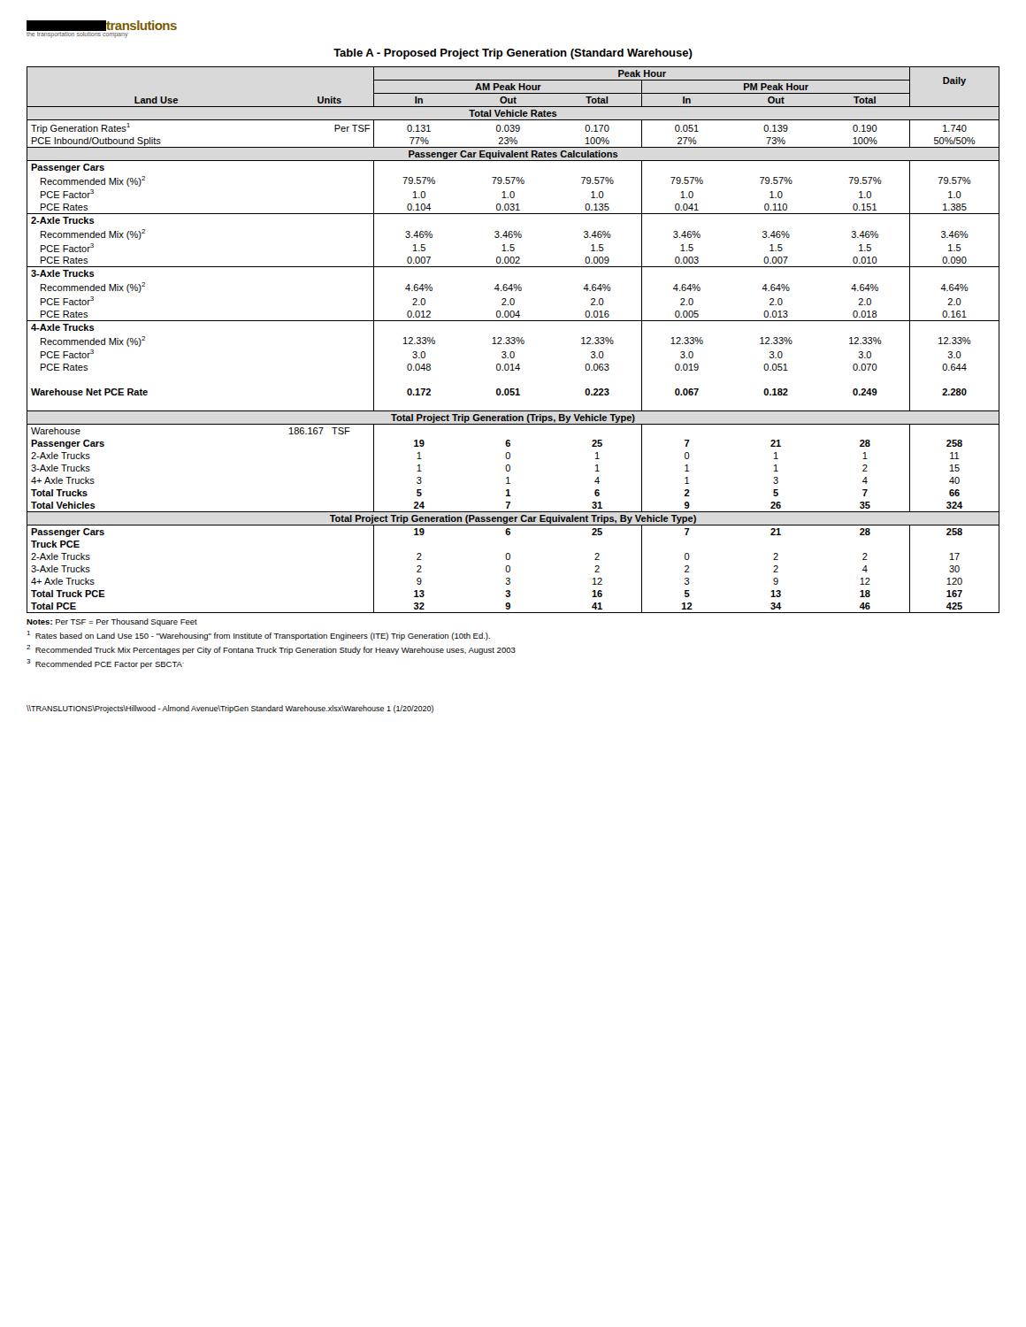translutions the transportation solutions company
Table A - Proposed Project Trip Generation (Standard Warehouse)
| | | Peak Hour | Daily |
| AM Peak Hour | PM Peak Hour |
| Land Use | Units | In | Out | Total | In | Out | Total | |
| Total Vehicle Rates |
| Trip Generation Rates 1 | Per TSF | 0.131 | 0.039 | 0.170 | 0.051 | 0.139 | 0.190 | 1.740 |
| PCE Inbound/Outbound Splits | | 77% | 23% | 100% | 27% | 73% | 100% | 50%/50% |
| Passenger Car Equivalent Rates Calculations |
| Passenger Cars | | | | | | | | |
| Recommended Mix (%) 2 | | 79.57% | 79.57% | 79.57% | 79.57% | 79.57% | 79.57% | 79.57% |
| PCE Factor 3 | | 1.0 | 1.0 | 1.0 | 1.0 | 1.0 | 1.0 | 1.0 |
| PCE Rates | | 0.104 | 0.031 | 0.135 | 0.041 | 0.110 | 0.151 | 1.385 |
| 2-Axle Trucks | | | | | | | | |
| Recommended Mix (%) 2 | | 3.46% | 3.46% | 3.46% | 3.46% | 3.46% | 3.46% | 3.46% |
| PCE Factor 3 | | 1.5 | 1.5 | 1.5 | 1.5 | 1.5 | 1.5 | 1.5 |
| PCE Rates | | 0.007 | 0.002 | 0.009 | 0.003 | 0.007 | 0.010 | 0.090 |
| 3-Axle Trucks | | | | | | | | |
| Recommended Mix (%) 2 | | 4.64% | 4.64% | 4.64% | 4.64% | 4.64% | 4.64% | 4.64% |
| PCE Factor 3 | | 2.0 | 2.0 | 2.0 | 2.0 | 2.0 | 2.0 | 2.0 |
| PCE Rates | | 0.012 | 0.004 | 0.016 | 0.005 | 0.013 | 0.018 | 0.161 |
| 4-Axle Trucks | | | | | | | | |
| Recommended Mix (%) 2 | | 12.33% | 12.33% | 12.33% | 12.33% | 12.33% | 12.33% | 12.33% |
| PCE Factor 3 | | 3.0 | 3.0 | 3.0 | 3.0 | 3.0 | 3.0 | 3.0 |
| PCE Rates | | 0.048 | 0.014 | 0.063 | 0.019 | 0.051 | 0.070 | 0.644 |
| Warehouse Net PCE Rate | | 0.172 | 0.051 | 0.223 | 0.067 | 0.182 | 0.249 | 2.280 |
| Total Project Trip Generation (Trips, By Vehicle Type) |
| Warehouse | 186.167 TSF | | | | | | | |
| Passenger Cars | | 19 | 6 | 25 | 7 | 21 | 28 | 258 |
| 2-Axle Trucks | | 1 | 0 | 1 | 0 | 1 | 1 | 11 |
| 3-Axle Trucks | | 1 | 0 | 1 | 1 | 1 | 2 | 15 |
| 4+ Axle Trucks | | 3 | 1 | 4 | 1 | 3 | 4 | 40 |
| Total Trucks | | 5 | 1 | 6 | 2 | 5 | 7 | 66 |
| Total Vehicles | | 24 | 7 | 31 | 9 | 26 | 35 | 324 |
| Total Project Trip Generation (Passenger Car Equivalent Trips, By Vehicle Type) |
| Passenger Cars | | 19 | 6 | 25 | 7 | 21 | 28 | 258 |
| Truck PCE | | | | | | | | |
| 2-Axle Trucks | | 2 | 0 | 2 | 0 | 2 | 2 | 17 |
| 3-Axle Trucks | | 2 | 0 | 2 | 2 | 2 | 4 | 30 |
| 4+ Axle Trucks | | 9 | 3 | 12 | 3 | 9 | 12 | 120 |
| Total Truck PCE | | 13 | 3 | 16 | 5 | 13 | 18 | 167 |
| Total PCE | | 32 | 9 | 41 | 12 | 34 | 46 | 425 |
Notes: Per TSF = Per Thousand Square Feet
1 Rates based on Land Use 150 - "Warehousing" from Institute of Transportation Engineers (ITE) Trip Generation (10th Ed.).
2 Recommended Truck Mix Percentages per City of Fontana Truck Trip Generation Study for Heavy Warehouse uses, August 2003
3 Recommended PCE Factor per SBCTA.
\\TRANSLUTIONS\Projects\Hillwood - Almond Avenue\TripGen Standard Warehouse.xlsx\Warehouse 1 (1/20/2020)